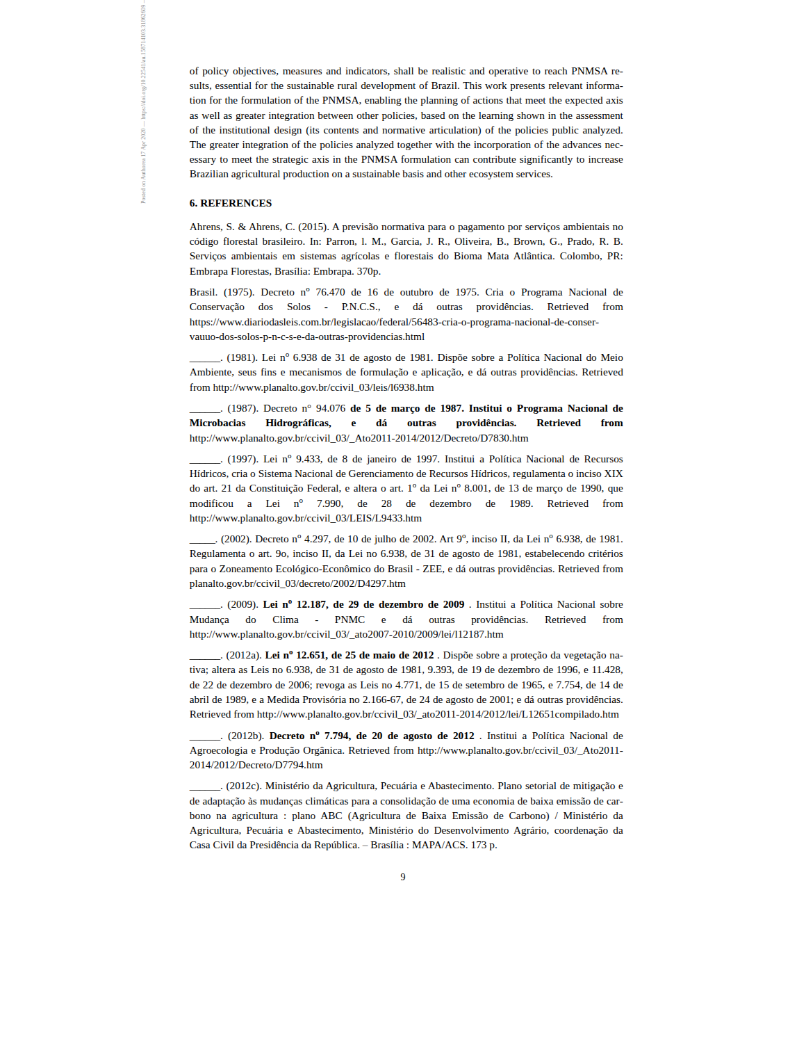Posted on Authorea 17 Apr 2020 — https://doi.org/10.22541/au.158714103.31862609 — This a preprint and has not been peer reviewed. Data may be preliminary.
of policy objectives, measures and indicators, shall be realistic and operative to reach PNMSA results, essential for the sustainable rural development of Brazil. This work presents relevant information for the formulation of the PNMSA, enabling the planning of actions that meet the expected axis as well as greater integration between other policies, based on the learning shown in the assessment of the institutional design (its contents and normative articulation) of the policies public analyzed. The greater integration of the policies analyzed together with the incorporation of the advances necessary to meet the strategic axis in the PNMSA formulation can contribute significantly to increase Brazilian agricultural production on a sustainable basis and other ecosystem services.
6. REFERENCES
Ahrens, S. & Ahrens, C. (2015). A previsão normativa para o pagamento por serviços ambientais no código florestal brasileiro. In: Parron, l. M., Garcia, J. R., Oliveira, B., Brown, G., Prado, R. B. Serviços ambientais em sistemas agrícolas e florestais do Bioma Mata Atlântica. Colombo, PR: Embrapa Florestas, Brasília: Embrapa. 370p.
Brasil. (1975). Decreto no 76.470 de 16 de outubro de 1975. Cria o Programa Nacional de Conservação dos Solos - P.N.C.S., e dá outras providências. Retrieved from https://www.diariodasleis.com.br/legislacao/federal/56483-cria-o-programa-nacional-de-conservauuo-dos-solos-p-n-c-s-e-da-outras-providencias.html
______. (1981). Lei no 6.938 de 31 de agosto de 1981. Dispõe sobre a Política Nacional do Meio Ambiente, seus fins e mecanismos de formulação e aplicação, e dá outras providências. Retrieved from http://www.planalto.gov.br/ccivil_03/leis/l6938.htm
______. (1987). Decreto n° 94.076 de 5 de março de 1987. Institui o Programa Nacional de Microbacias Hidrográficas, e dá outras providências. Retrieved from http://www.planalto.gov.br/ccivil_03/_Ato2011-2014/2012/Decreto/D7830.htm
______. (1997). Lei no 9.433, de 8 de janeiro de 1997. Institui a Política Nacional de Recursos Hídricos, cria o Sistema Nacional de Gerenciamento de Recursos Hídricos, regulamenta o inciso XIX do art. 21 da Constituição Federal, e altera o art. 1o da Lei no 8.001, de 13 de março de 1990, que modificou a Lei no 7.990, de 28 de dezembro de 1989. Retrieved from http://www.planalto.gov.br/ccivil_03/LEIS/L9433.htm
_____. (2002). Decreto no 4.297, de 10 de julho de 2002. Art 9o, inciso II, da Lei no 6.938, de 1981. Regulamenta o art. 9o, inciso II, da Lei no 6.938, de 31 de agosto de 1981, estabelecendo critérios para o Zoneamento Ecológico-Econômico do Brasil - ZEE, e dá outras providências. Retrieved from planalto.gov.br/ccivil_03/decreto/2002/D4297.htm
______. (2009). Lei no 12.187, de 29 de dezembro de 2009 . Institui a Política Nacional sobre Mudança do Clima - PNMC e dá outras providências. Retrieved from http://www.planalto.gov.br/ccivil_03/_ato2007-2010/2009/lei/l12187.htm
______. (2012a). Lei no 12.651, de 25 de maio de 2012 . Dispõe sobre a proteção da vegetação nativa; altera as Leis no 6.938, de 31 de agosto de 1981, 9.393, de 19 de dezembro de 1996, e 11.428, de 22 de dezembro de 2006; revoga as Leis no 4.771, de 15 de setembro de 1965, e 7.754, de 14 de abril de 1989, e a Medida Provisória no 2.166-67, de 24 de agosto de 2001; e dá outras providências. Retrieved from http://www.planalto.gov.br/ccivil_03/_ato2011-2014/2012/lei/L12651compilado.htm
______. (2012b). Decreto no 7.794, de 20 de agosto de 2012 . Institui a Política Nacional de Agroecologia e Produção Orgânica. Retrieved from http://www.planalto.gov.br/ccivil_03/_Ato2011-2014/2012/Decreto/D7794.htm
______. (2012c). Ministério da Agricultura, Pecuária e Abastecimento. Plano setorial de mitigação e de adaptação às mudanças climáticas para a consolidação de uma economia de baixa emissão de carbono na agricultura : plano ABC (Agricultura de Baixa Emissão de Carbono) / Ministério da Agricultura, Pecuária e Abastecimento, Ministério do Desenvolvimento Agrário, coordenação da Casa Civil da Presidência da República. – Brasília : MAPA/ACS. 173 p.
9